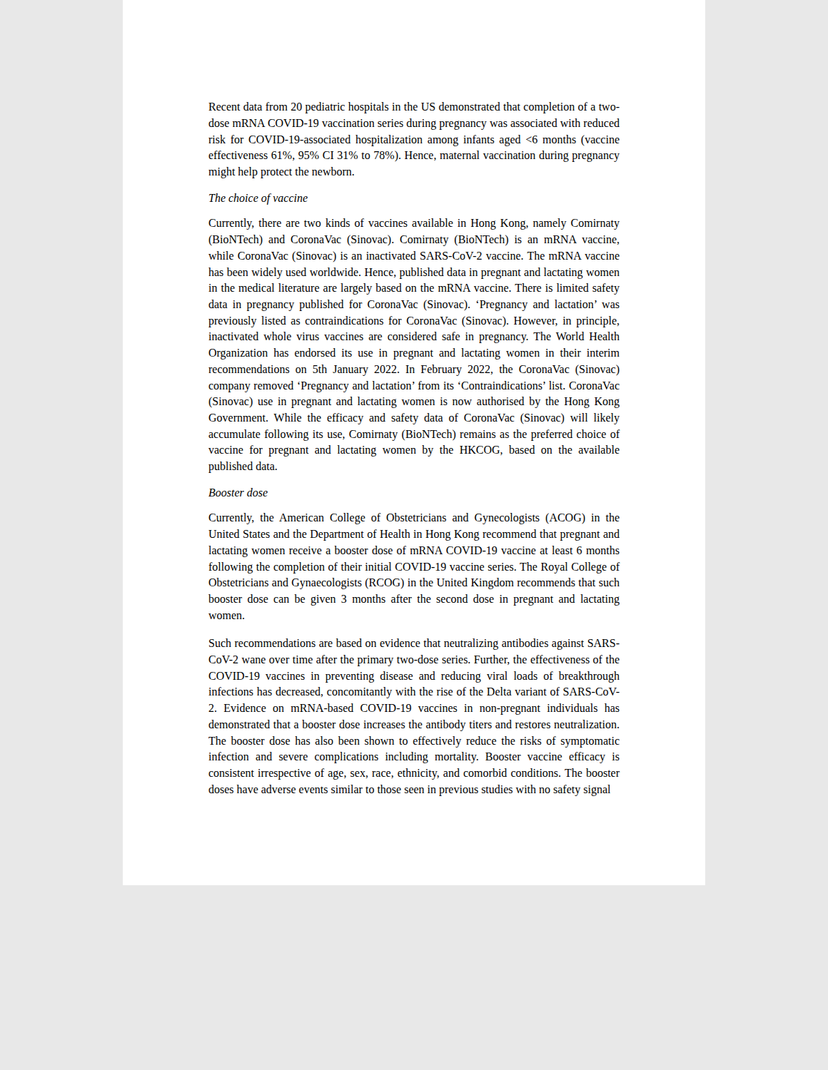Recent data from 20 pediatric hospitals in the US demonstrated that completion of a two-dose mRNA COVID-19 vaccination series during pregnancy was associated with reduced risk for COVID-19-associated hospitalization among infants aged <6 months (vaccine effectiveness 61%, 95% CI 31% to 78%). Hence, maternal vaccination during pregnancy might help protect the newborn.
The choice of vaccine
Currently, there are two kinds of vaccines available in Hong Kong, namely Comirnaty (BioNTech) and CoronaVac (Sinovac). Comirnaty (BioNTech) is an mRNA vaccine, while CoronaVac (Sinovac) is an inactivated SARS-CoV-2 vaccine. The mRNA vaccine has been widely used worldwide. Hence, published data in pregnant and lactating women in the medical literature are largely based on the mRNA vaccine. There is limited safety data in pregnancy published for CoronaVac (Sinovac). ‘Pregnancy and lactation’ was previously listed as contraindications for CoronaVac (Sinovac). However, in principle, inactivated whole virus vaccines are considered safe in pregnancy. The World Health Organization has endorsed its use in pregnant and lactating women in their interim recommendations on 5th January 2022. In February 2022, the CoronaVac (Sinovac) company removed ‘Pregnancy and lactation’ from its ‘Contraindications’ list. CoronaVac (Sinovac) use in pregnant and lactating women is now authorised by the Hong Kong Government. While the efficacy and safety data of CoronaVac (Sinovac) will likely accumulate following its use, Comirnaty (BioNTech) remains as the preferred choice of vaccine for pregnant and lactating women by the HKCOG, based on the available published data.
Booster dose
Currently, the American College of Obstetricians and Gynecologists (ACOG) in the United States and the Department of Health in Hong Kong recommend that pregnant and lactating women receive a booster dose of mRNA COVID-19 vaccine at least 6 months following the completion of their initial COVID-19 vaccine series. The Royal College of Obstetricians and Gynaecologists (RCOG) in the United Kingdom recommends that such booster dose can be given 3 months after the second dose in pregnant and lactating women.
Such recommendations are based on evidence that neutralizing antibodies against SARS-CoV-2 wane over time after the primary two-dose series. Further, the effectiveness of the COVID-19 vaccines in preventing disease and reducing viral loads of breakthrough infections has decreased, concomitantly with the rise of the Delta variant of SARS-CoV-2. Evidence on mRNA-based COVID-19 vaccines in non-pregnant individuals has demonstrated that a booster dose increases the antibody titers and restores neutralization. The booster dose has also been shown to effectively reduce the risks of symptomatic infection and severe complications including mortality. Booster vaccine efficacy is consistent irrespective of age, sex, race, ethnicity, and comorbid conditions. The booster doses have adverse events similar to those seen in previous studies with no safety signal